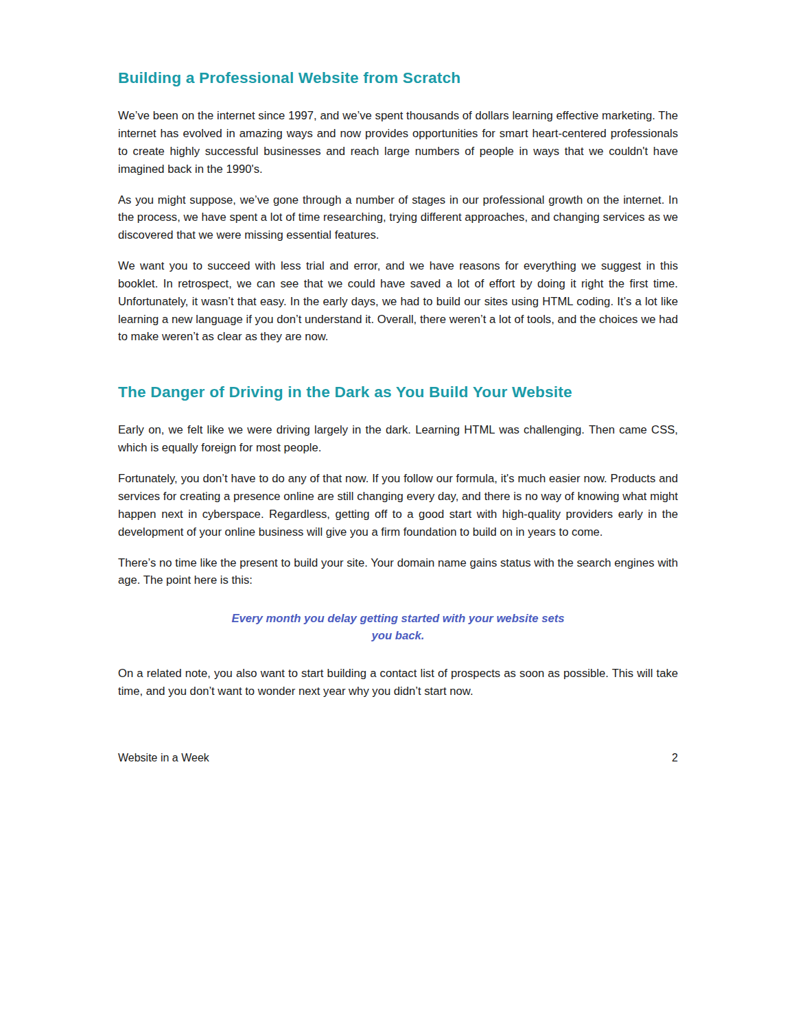Building a Professional Website from Scratch
We’ve been on the internet since 1997, and we’ve spent thousands of dollars learning effective marketing. The internet has evolved in amazing ways and now provides opportunities for smart heart-centered professionals to create highly successful businesses and reach large numbers of people in ways that we couldn't have imagined back in the 1990's.
As you might suppose, we’ve gone through a number of stages in our professional growth on the internet. In the process, we have spent a lot of time researching, trying different approaches, and changing services as we discovered that we were missing essential features.
We want you to succeed with less trial and error, and we have reasons for everything we suggest in this booklet. In retrospect, we can see that we could have saved a lot of effort by doing it right the first time. Unfortunately, it wasn’t that easy. In the early days, we had to build our sites using HTML coding. It’s a lot like learning a new language if you don’t understand it. Overall, there weren’t a lot of tools, and the choices we had to make weren’t as clear as they are now.
The Danger of Driving in the Dark as You Build Your Website
Early on, we felt like we were driving largely in the dark. Learning HTML was challenging. Then came CSS, which is equally foreign for most people.
Fortunately, you don’t have to do any of that now. If you follow our formula, it's much easier now. Products and services for creating a presence online are still changing every day, and there is no way of knowing what might happen next in cyberspace. Regardless, getting off to a good start with high-quality providers early in the development of your online business will give you a firm foundation to build on in years to come.
There’s no time like the present to build your site. Your domain name gains status with the search engines with age. The point here is this:
Every month you delay getting started with your website sets
you back.
On a related note, you also want to start building a contact list of prospects as soon as possible. This will take time, and you don’t want to wonder next year why you didn’t start now.
Website in a Week 2